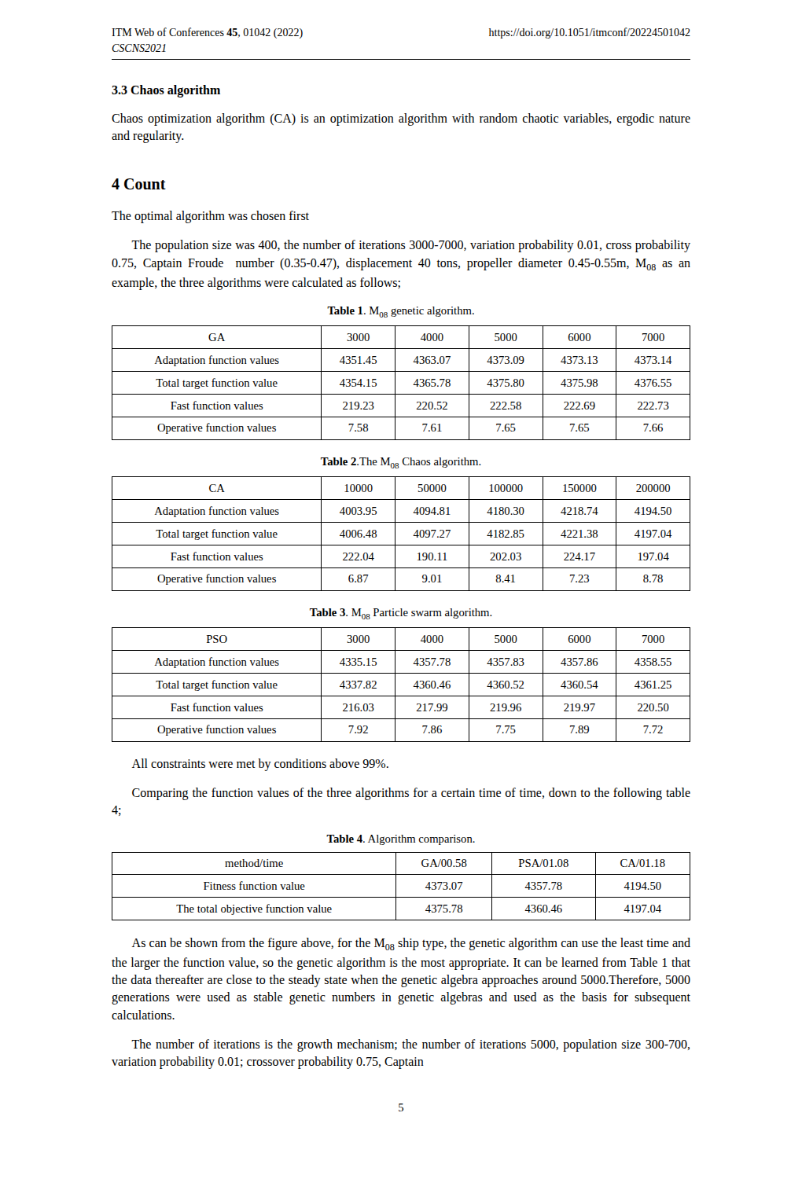ITM Web of Conferences 45, 01042 (2022)
CSCNS2021
https://doi.org/10.1051/itmconf/20224501042
3.3 Chaos algorithm
Chaos optimization algorithm (CA) is an optimization algorithm with random chaotic variables, ergodic nature and regularity.
4 Count
The optimal algorithm was chosen first
The population size was 400, the number of iterations 3000-7000, variation probability 0.01, cross probability 0.75, Captain Froude number (0.35-0.47), displacement 40 tons, propeller diameter 0.45-0.55m, M08 as an example, the three algorithms were calculated as follows;
Table 1 . M 08 genetic algorithm.
| GA | 3000 | 4000 | 5000 | 6000 | 7000 |
| --- | --- | --- | --- | --- | --- |
| Adaptation function values | 4351.45 | 4363.07 | 4373.09 | 4373.13 | 4373.14 |
| Total target function value | 4354.15 | 4365.78 | 4375.80 | 4375.98 | 4376.55 |
| Fast function values | 219.23 | 220.52 | 222.58 | 222.69 | 222.73 |
| Operative function values | 7.58 | 7.61 | 7.65 | 7.65 | 7.66 |
Table 2 .The M 08 Chaos algorithm.
| CA | 10000 | 50000 | 100000 | 150000 | 200000 |
| --- | --- | --- | --- | --- | --- |
| Adaptation function values | 4003.95 | 4094.81 | 4180.30 | 4218.74 | 4194.50 |
| Total target function value | 4006.48 | 4097.27 | 4182.85 | 4221.38 | 4197.04 |
| Fast function values | 222.04 | 190.11 | 202.03 | 224.17 | 197.04 |
| Operative function values | 6.87 | 9.01 | 8.41 | 7.23 | 8.78 |
Table 3 . M 08 Particle swarm algorithm.
| PSO | 3000 | 4000 | 5000 | 6000 | 7000 |
| --- | --- | --- | --- | --- | --- |
| Adaptation function values | 4335.15 | 4357.78 | 4357.83 | 4357.86 | 4358.55 |
| Total target function value | 4337.82 | 4360.46 | 4360.52 | 4360.54 | 4361.25 |
| Fast function values | 216.03 | 217.99 | 219.96 | 219.97 | 220.50 |
| Operative function values | 7.92 | 7.86 | 7.75 | 7.89 | 7.72 |
All constraints were met by conditions above 99%.
Comparing the function values of the three algorithms for a certain time of time, down to the following table 4;
Table 4 . Algorithm comparison.
| method/time | GA/00.58 | PSA/01.08 | CA/01.18 |
| --- | --- | --- | --- |
| Fitness function value | 4373.07 | 4357.78 | 4194.50 |
| The total objective function value | 4375.78 | 4360.46 | 4197.04 |
As can be shown from the figure above, for the M08 ship type, the genetic algorithm can use the least time and the larger the function value, so the genetic algorithm is the most appropriate. It can be learned from Table 1 that the data thereafter are close to the steady state when the genetic algebra approaches around 5000.Therefore, 5000 generations were used as stable genetic numbers in genetic algebras and used as the basis for subsequent calculations.
The number of iterations is the growth mechanism; the number of iterations 5000, population size 300-700, variation probability 0.01; crossover probability 0.75, Captain
5